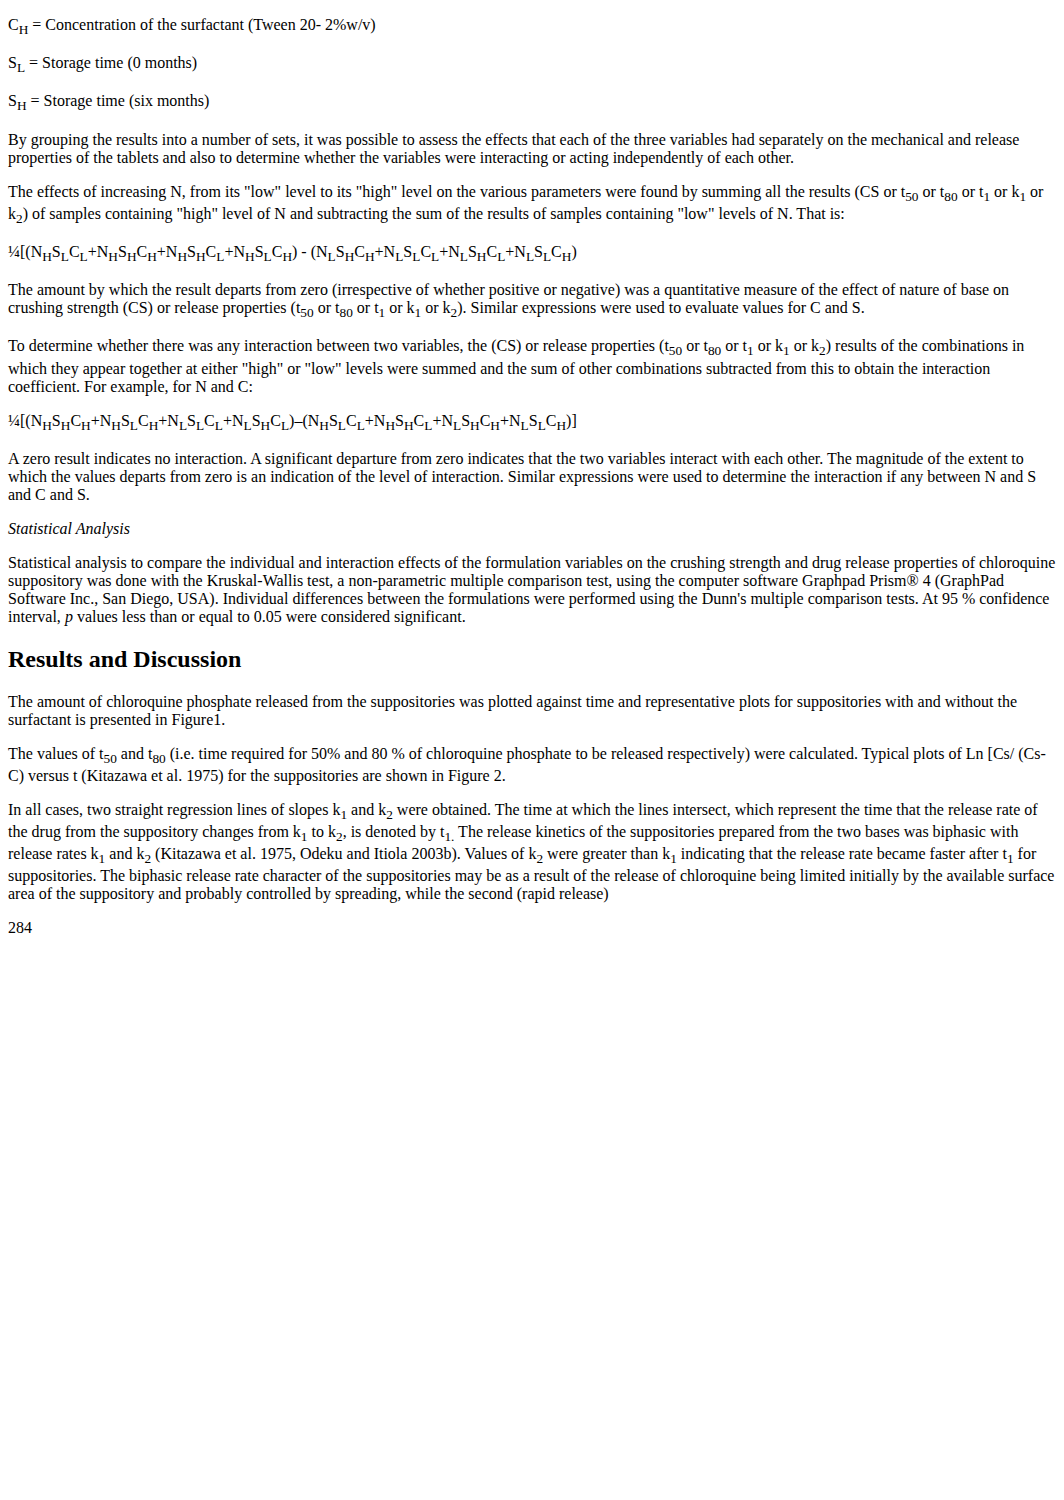CH = Concentration of the surfactant (Tween 20- 2%w/v)
SL = Storage time (0 months)
SH = Storage time (six months)
By grouping the results into a number of sets, it was possible to assess the effects that each of the three variables had separately on the mechanical and release properties of the tablets and also to determine whether the variables were interacting or acting independently of each other.
The effects of increasing N, from its "low" level to its "high" level on the various parameters were found by summing all the results (CS or t50 or t80 or t1 or k1 or k2) of samples containing "high" level of N and subtracting the sum of the results of samples containing "low" levels of N. That is:
¼[(NHSLCL+NHSHCH+NHSHCL+NHSLCH) - (NLSHCH+NLSLCL+NLSHCL+NLSLCH)
The amount by which the result departs from zero (irrespective of whether positive or negative) was a quantitative measure of the effect of nature of base on crushing strength (CS) or release properties (t50 or t80 or t1 or k1 or k2). Similar expressions were used to evaluate values for C and S.
To determine whether there was any interaction between two variables, the (CS) or release properties (t50 or t80 or t1 or k1 or k2) results of the combinations in which they appear together at either "high" or "low" levels were summed and the sum of other combinations subtracted from this to obtain the interaction coefficient. For example, for N and C:
¼[(NHSHCH+NHSLCH+NLSLCL+NLSHCL)–(NHSLCL+NHSHCL+NLSHCH+NLSLCH)]
A zero result indicates no interaction. A significant departure from zero indicates that the two variables interact with each other. The magnitude of the extent to which the values departs from zero is an indication of the level of interaction. Similar expressions were used to determine the interaction if any between N and S and C and S.
Statistical Analysis
Statistical analysis to compare the individual and interaction effects of the formulation variables on the crushing strength and drug release properties of chloroquine suppository was done with the Kruskal-Wallis test, a non-parametric multiple comparison test, using the computer software Graphpad Prism® 4 (GraphPad Software Inc., San Diego, USA). Individual differences between the formulations were performed using the Dunn's multiple comparison tests. At 95 % confidence interval, p values less than or equal to 0.05 were considered significant.
Results and Discussion
The amount of chloroquine phosphate released from the suppositories was plotted against time and representative plots for suppositories with and without the surfactant is presented in Figure1.
The values of t50 and t80 (i.e. time required for 50% and 80 % of chloroquine phosphate to be released respectively) were calculated. Typical plots of Ln [Cs/ (Cs-C) versus t (Kitazawa et al. 1975) for the suppositories are shown in Figure 2.
In all cases, two straight regression lines of slopes k1 and k2 were obtained. The time at which the lines intersect, which represent the time that the release rate of the drug from the suppository changes from k1 to k2, is denoted by t1. The release kinetics of the suppositories prepared from the two bases was biphasic with release rates k1 and k2 (Kitazawa et al. 1975, Odeku and Itiola 2003b). Values of k2 were greater than k1 indicating that the release rate became faster after t1 for suppositories. The biphasic release rate character of the suppositories may be as a result of the release of chloroquine being limited initially by the available surface area of the suppository and probably controlled by spreading, while the second (rapid release)
284